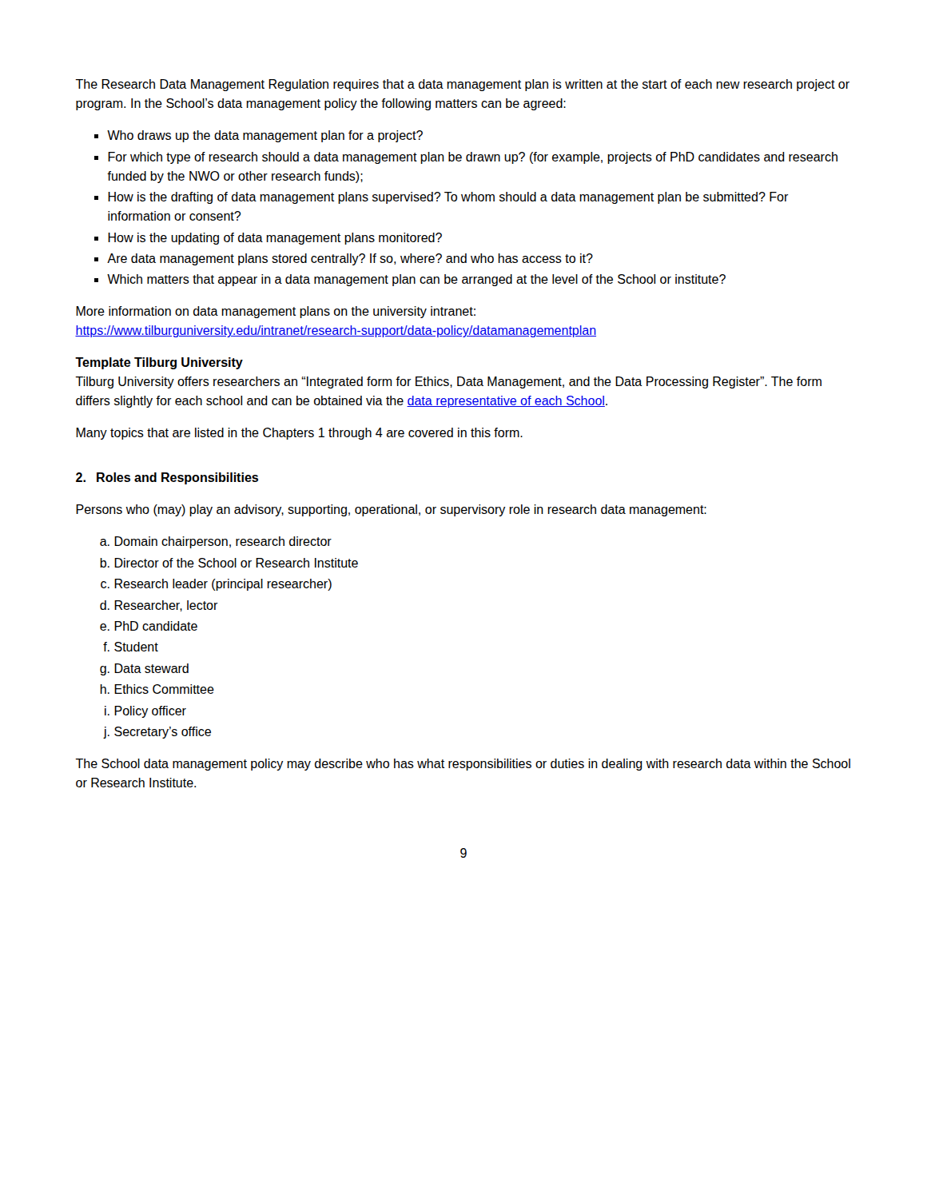The Research Data Management Regulation requires that a data management plan is written at the start of each new research project or program. In the School’s data management policy the following matters can be agreed:
Who draws up the data management plan for a project?
For which type of research should a data management plan be drawn up? (for example, projects of PhD candidates and research funded by the NWO or other research funds);
How is the drafting of data management plans supervised? To whom should a data management plan be submitted? For information or consent?
How is the updating of data management plans monitored?
Are data management plans stored centrally? If so, where? and who has access to it?
Which matters that appear in a data management plan can be arranged at the level of the School or institute?
More information on data management plans on the university intranet:
https://www.tilburguniversity.edu/intranet/research-support/data-policy/datamanagementplan
Template Tilburg University
Tilburg University offers researchers an “Integrated form for Ethics, Data Management, and the Data Processing Register”. The form differs slightly for each school and can be obtained via the data representative of each School.
Many topics that are listed in the Chapters 1 through 4 are covered in this form.
2. Roles and Responsibilities
Persons who (may) play an advisory, supporting, operational, or supervisory role in research data management:
Domain chairperson, research director
Director of the School or Research Institute
Research leader (principal researcher)
Researcher, lector
PhD candidate
Student
Data steward
Ethics Committee
Policy officer
Secretary’s office
The School data management policy may describe who has what responsibilities or duties in dealing with research data within the School or Research Institute.
9